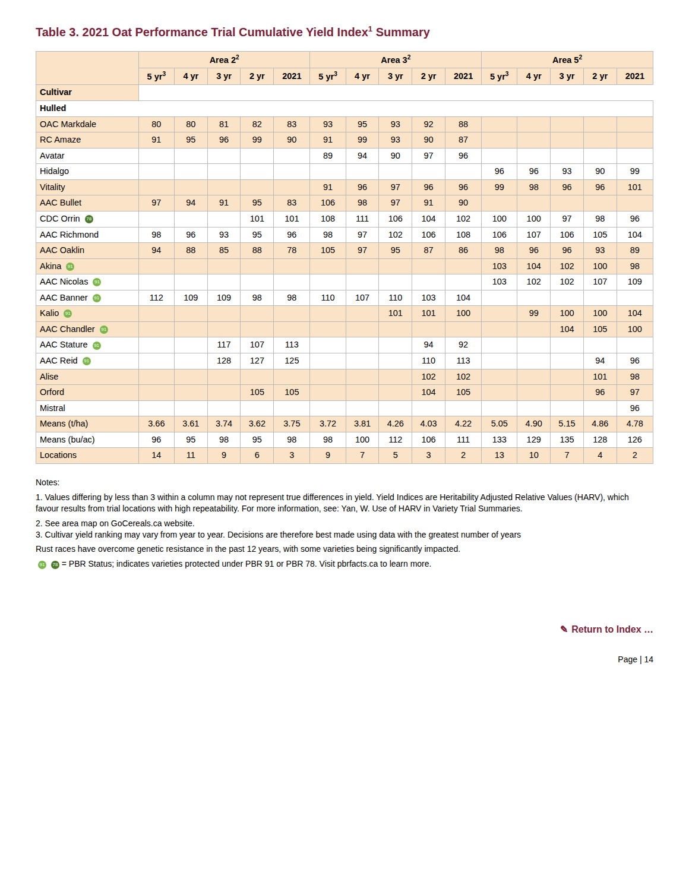Table 3. 2021 Oat Performance Trial Cumulative Yield Index1 Summary
| | Area 2 2 | Area 3 2 | Area 5 2 |
| --- | --- | --- | --- |
| 5 yr 3 | 4 yr | 3 yr | 2 yr | 2021 | 5 yr 3 | 4 yr | 3 yr | 2 yr | 2021 | 5 yr 3 | 4 yr | 3 yr | 2 yr | 2021 |
| Cultivar | |
| Hulled |
| OAC Markdale | 80 | 80 | 81 | 82 | 83 | 93 | 95 | 93 | 92 | 88 | | | | | |
| RC Amaze | 91 | 95 | 96 | 99 | 90 | 91 | 99 | 93 | 90 | 87 | | | | | |
| Avatar | | | | | | 89 | 94 | 90 | 97 | 96 | | | | | |
| Hidalgo | | | | | | | | | | | 96 | 96 | 93 | 90 | 99 |
| Vitality | | | | | | 91 | 96 | 97 | 96 | 96 | 99 | 98 | 96 | 96 | 101 |
| AAC Bullet | 97 | 94 | 91 | 95 | 83 | 106 | 98 | 97 | 91 | 90 | | | | | |
| CDC Orrin 78 | | | | 101 | 101 | 108 | 111 | 106 | 104 | 102 | 100 | 100 | 97 | 98 | 96 |
| AAC Richmond | 98 | 96 | 93 | 95 | 96 | 98 | 97 | 102 | 106 | 108 | 106 | 107 | 106 | 105 | 104 |
| AAC Oaklin | 94 | 88 | 85 | 88 | 78 | 105 | 97 | 95 | 87 | 86 | 98 | 96 | 96 | 93 | 89 |
| Akina 91 | | | | | | | | | | | 103 | 104 | 102 | 100 | 98 |
| AAC Nicolas 91 | | | | | | | | | | | 103 | 102 | 102 | 107 | 109 |
| AAC Banner 91 | 112 | 109 | 109 | 98 | 98 | 110 | 107 | 110 | 103 | 104 | | | | | |
| Kalio 91 | | | | | | | | 101 | 101 | 100 | | 99 | 100 | 100 | 104 |
| AAC Chandler 91 | | | | | | | | | | | | | 104 | 105 | 100 |
| AAC Stature 91 | | | 117 | 107 | 113 | | | | 94 | 92 | | | | | |
| AAC Reid 91 | | | 128 | 127 | 125 | | | | 110 | 113 | | | | 94 | 96 |
| Alise | | | | | | | | | 102 | 102 | | | | 101 | 98 |
| Orford | | | | 105 | 105 | | | | 104 | 105 | | | | 96 | 97 |
| Mistral | | | | | | | | | | | | | | | 96 |
| Means (t/ha) | 3.66 | 3.61 | 3.74 | 3.62 | 3.75 | 3.72 | 3.81 | 4.26 | 4.03 | 4.22 | 5.05 | 4.90 | 5.15 | 4.86 | 4.78 |
| Means (bu/ac) | 96 | 95 | 98 | 95 | 98 | 98 | 100 | 112 | 106 | 111 | 133 | 129 | 135 | 128 | 126 |
| Locations | 14 | 11 | 9 | 6 | 3 | 9 | 7 | 5 | 3 | 2 | 13 | 10 | 7 | 4 | 2 |
Notes:
1. Values differing by less than 3 within a column may not represent true differences in yield. Yield Indices are Heritability Adjusted Relative Values (HARV), which favour results from trial locations with high repeatability. For more information, see: Yan, W. Use of HARV in Variety Trial Summaries.
2. See area map on GoCereals.ca website.
3. Cultivar yield ranking may vary from year to year. Decisions are therefore best made using data with the greatest number of years
Rust races have overcome genetic resistance in the past 12 years, with some varieties being significantly impacted.
91 78 = PBR Status; indicates varieties protected under PBR 91 or PBR 78. Visit pbrfacts.ca to learn more.
✎Return to Index …
Page | 14